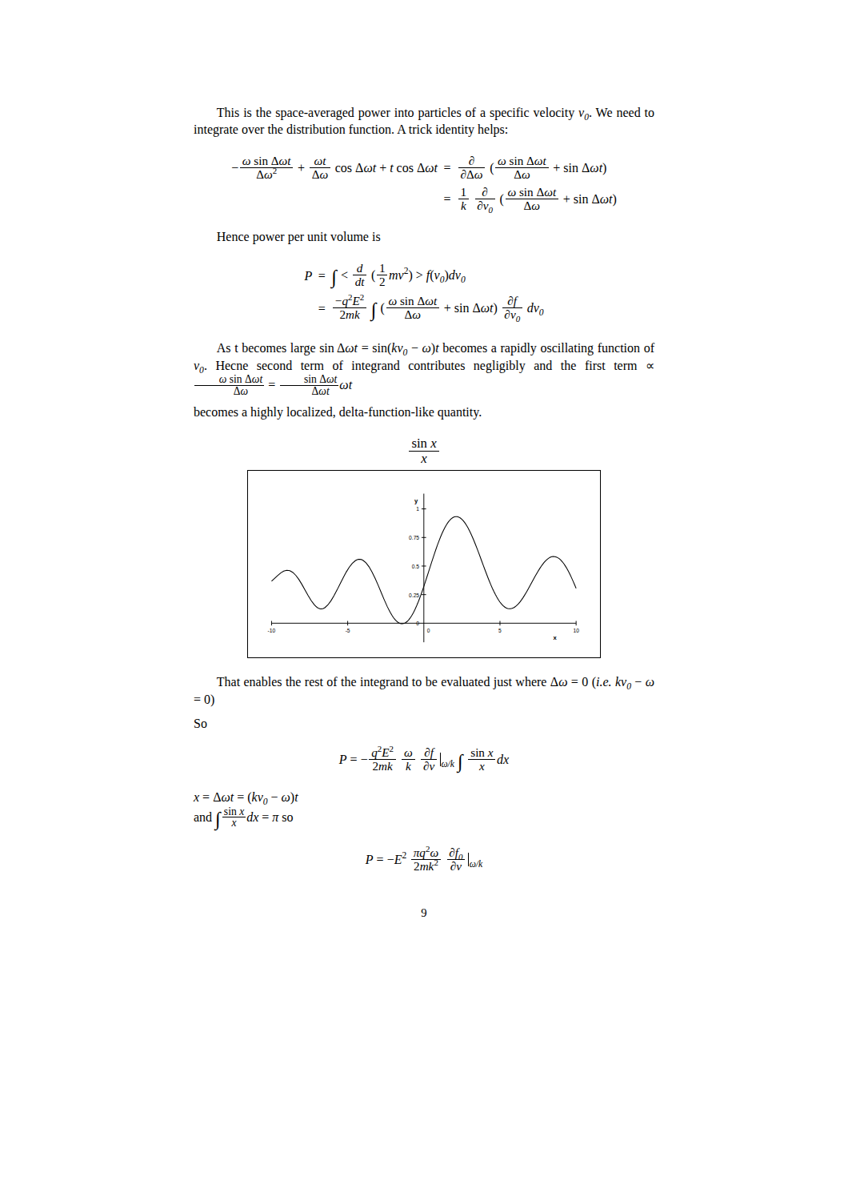This is the space-averaged power into particles of a specific velocity v0. We need to integrate over the distribution function. A trick identity helps:
| − ω sin Δ ωt Δ ω 2 + ωt Δ ω cos Δ ωt + t cos Δ ωt | = | ∂ ∂ Δ ω ( ω sin Δ ωt Δ ω + sin Δ ωt ) |
| | = | 1 k ∂ ∂ v 0 ( ω sin Δ ωt Δ ω + sin Δ ωt ) |
Hence power per unit volume is
| P | = | ∫ < d dt ( 1 2 mv 2 ) > f ( v 0 ) dv 0 |
| | = | − q 2 E 2 2 mk ∫ ( ω sin Δ ωt Δ ω + sin Δ ωt ) ∂ f ∂ v 0 dv 0 |
As t becomes large sin Δωt = sin(kv0 − ω)t becomes a rapidly oscillating function of v0. Hecne second term of integrand contributes negligibly and the first term ∝ ω sin Δωt Δω = sin Δωt Δωt ωt
becomes a highly localized, delta-function-like quantity.
sin x x
y x 1 0.75 0.5 0.25 0 -10 -5 0 5 10
That enables the rest of the integrand to be evaluated just where Δω = 0 (i.e. kv0 − ω = 0)
So
P = −q2E22mk ωk ∂f∂vω/k ∫ sin x x dx
x = Δωt = (kv0 − ω)t
and ∫sin x x dx = π so
P = −E2 πq2ω 2mk2 ∂f0∂vω/k
9